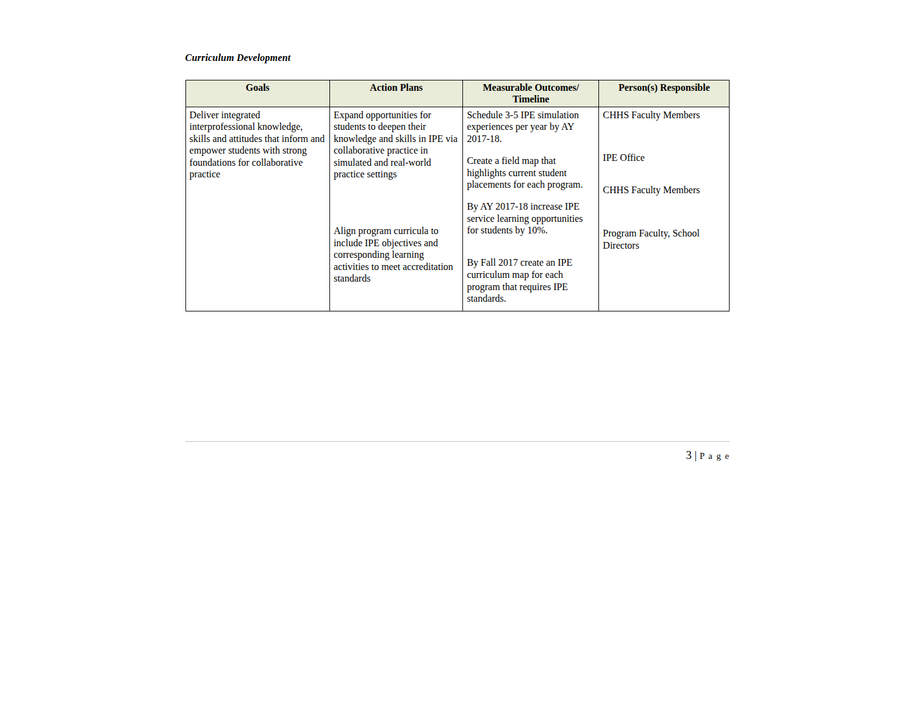Curriculum Development
| Goals | Action Plans | Measurable Outcomes/ Timeline | Person(s) Responsible |
| --- | --- | --- | --- |
| Deliver integrated interprofessional knowledge, skills and attitudes that inform and empower students with strong foundations for collaborative practice | Expand opportunities for students to deepen their knowledge and skills in IPE via collaborative practice in simulated and real-world practice settings Align program curricula to include IPE objectives and corresponding learning activities to meet accreditation standards | Schedule 3-5 IPE simulation experiences per year by AY 2017-18. Create a field map that highlights current student placements for each program. By AY 2017-18 increase IPE service learning opportunities for students by 10%. By Fall 2017 create an IPE curriculum map for each program that requires IPE standards. | CHHS Faculty Members IPE Office CHHS Faculty Members Program Faculty, School Directors |
3 | P a g e